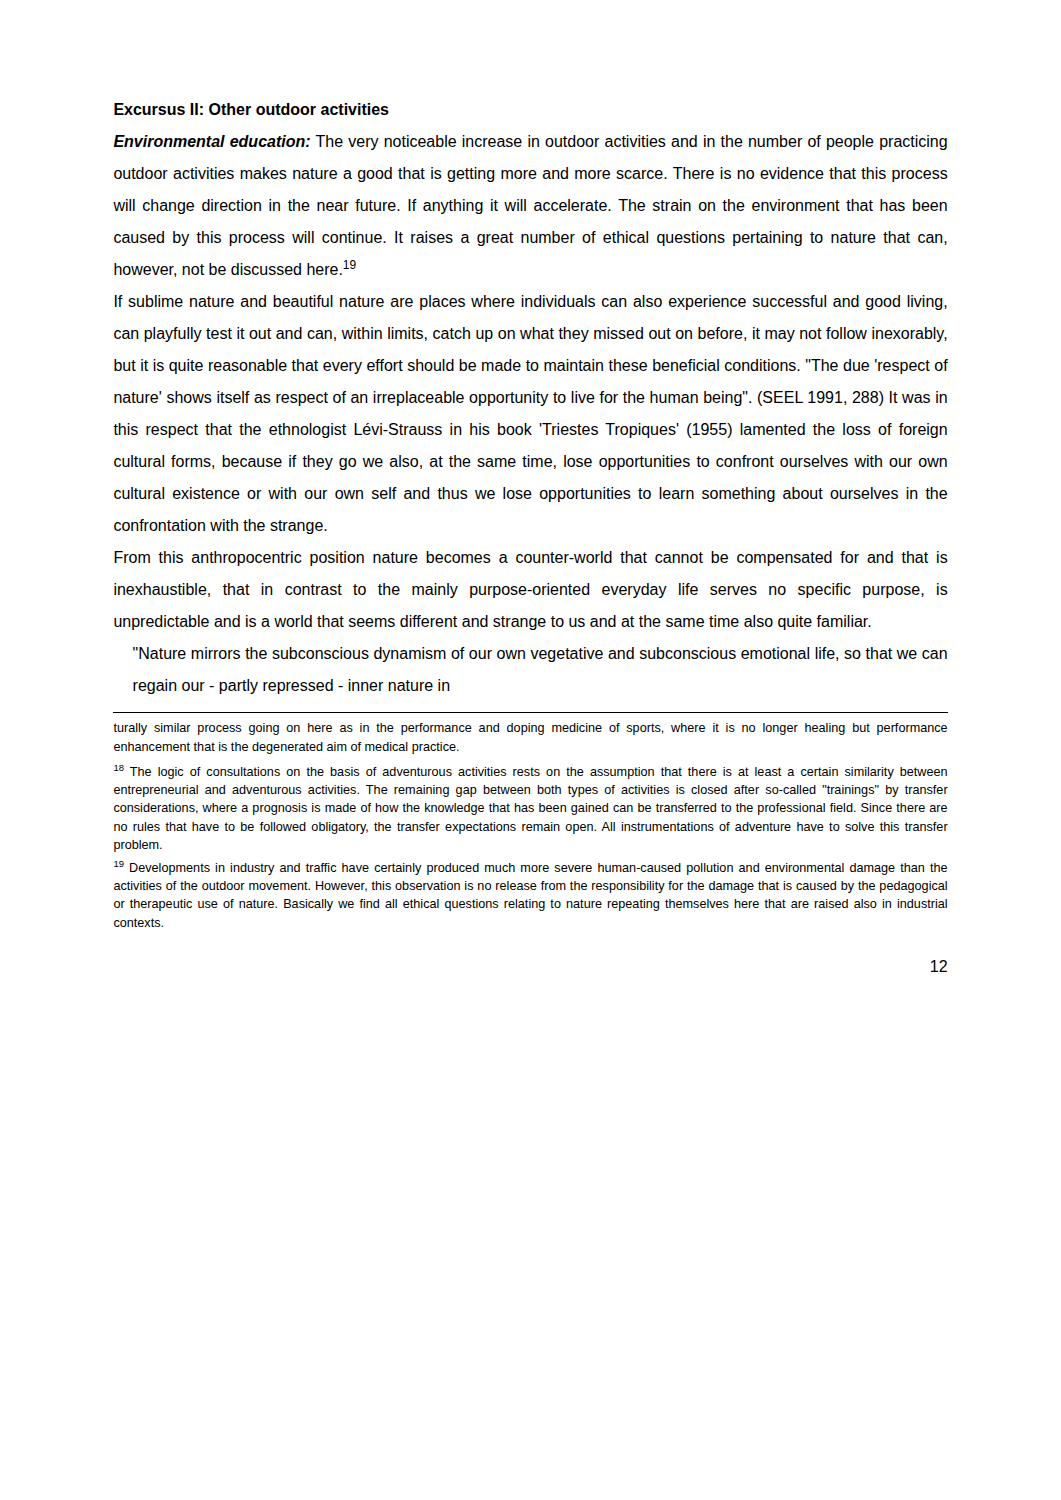Excursus II: Other outdoor activities
Environmental education: The very noticeable increase in outdoor activities and in the number of people practicing outdoor activities makes nature a good that is getting more and more scarce. There is no evidence that this process will change direction in the near future. If anything it will accelerate. The strain on the environment that has been caused by this process will continue. It raises a great number of ethical questions pertaining to nature that can, however, not be discussed here.19
If sublime nature and beautiful nature are places where individuals can also experience successful and good living, can playfully test it out and can, within limits, catch up on what they missed out on before, it may not follow inexorably, but it is quite reasonable that every effort should be made to maintain these beneficial conditions. "The due 'respect of nature' shows itself as respect of an irreplaceable opportunity to live for the human being". (SEEL 1991, 288) It was in this respect that the ethnologist Lévi-Strauss in his book 'Triestes Tropiques' (1955) lamented the loss of foreign cultural forms, because if they go we also, at the same time, lose opportunities to confront ourselves with our own cultural existence or with our own self and thus we lose opportunities to learn something about ourselves in the confrontation with the strange.
From this anthropocentric position nature becomes a counter-world that cannot be compensated for and that is inexhaustible, that in contrast to the mainly purpose-oriented everyday life serves no specific purpose, is unpredictable and is a world that seems different and strange to us and at the same time also quite familiar.
"Nature mirrors the subconscious dynamism of our own vegetative and subconscious emotional life, so that we can regain our - partly repressed - inner nature in
turally similar process going on here as in the performance and doping medicine of sports, where it is no longer healing but performance enhancement that is the degenerated aim of medical practice.
18 The logic of consultations on the basis of adventurous activities rests on the assumption that there is at least a certain similarity between entrepreneurial and adventurous activities. The remaining gap between both types of activities is closed after so-called "trainings" by transfer considerations, where a prognosis is made of how the knowledge that has been gained can be transferred to the professional field. Since there are no rules that have to be followed obligatory, the transfer expectations remain open. All instrumentations of adventure have to solve this transfer problem.
19 Developments in industry and traffic have certainly produced much more severe human-caused pollution and environmental damage than the activities of the outdoor movement. However, this observation is no release from the responsibility for the damage that is caused by the pedagogical or therapeutic use of nature. Basically we find all ethical questions relating to nature repeating themselves here that are raised also in industrial contexts.
12